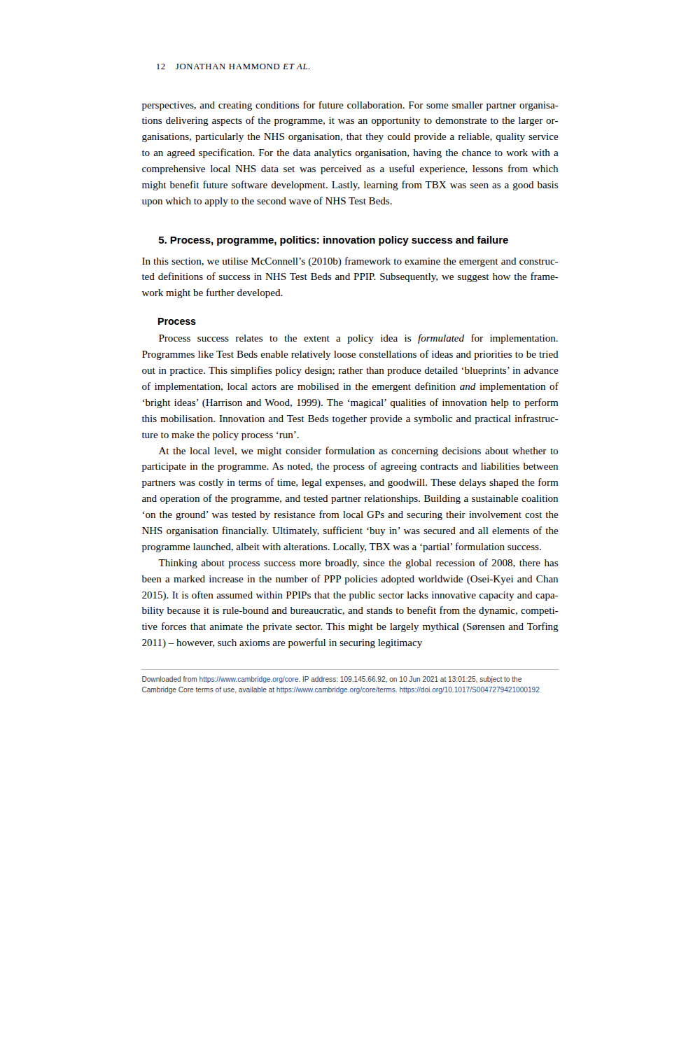12 JONATHAN HAMMOND ET AL.
perspectives, and creating conditions for future collaboration. For some smaller partner organisations delivering aspects of the programme, it was an opportunity to demonstrate to the larger organisations, particularly the NHS organisation, that they could provide a reliable, quality service to an agreed specification. For the data analytics organisation, having the chance to work with a comprehensive local NHS data set was perceived as a useful experience, lessons from which might benefit future software development. Lastly, learning from TBX was seen as a good basis upon which to apply to the second wave of NHS Test Beds.
5. Process, programme, politics: innovation policy success and failure
In this section, we utilise McConnell’s (2010b) framework to examine the emergent and constructed definitions of success in NHS Test Beds and PPIP. Subsequently, we suggest how the framework might be further developed.
Process
Process success relates to the extent a policy idea is formulated for implementation. Programmes like Test Beds enable relatively loose constellations of ideas and priorities to be tried out in practice. This simplifies policy design; rather than produce detailed ‘blueprints’ in advance of implementation, local actors are mobilised in the emergent definition and implementation of ‘bright ideas’ (Harrison and Wood, 1999). The ‘magical’ qualities of innovation help to perform this mobilisation. Innovation and Test Beds together provide a symbolic and practical infrastructure to make the policy process ‘run’.
At the local level, we might consider formulation as concerning decisions about whether to participate in the programme. As noted, the process of agreeing contracts and liabilities between partners was costly in terms of time, legal expenses, and goodwill. These delays shaped the form and operation of the programme, and tested partner relationships. Building a sustainable coalition ‘on the ground’ was tested by resistance from local GPs and securing their involvement cost the NHS organisation financially. Ultimately, sufficient ‘buy in’ was secured and all elements of the programme launched, albeit with alterations. Locally, TBX was a ‘partial’ formulation success.
Thinking about process success more broadly, since the global recession of 2008, there has been a marked increase in the number of PPP policies adopted worldwide (Osei-Kyei and Chan 2015). It is often assumed within PPIPs that the public sector lacks innovative capacity and capability because it is rule-bound and bureaucratic, and stands to benefit from the dynamic, competitive forces that animate the private sector. This might be largely mythical (Sørensen and Torfing 2011) – however, such axioms are powerful in securing legitimacy
Downloaded from https://www.cambridge.org/core. IP address: 109.145.66.92, on 10 Jun 2021 at 13:01:25, subject to the Cambridge Core terms of use, available at https://www.cambridge.org/core/terms. https://doi.org/10.1017/S0047279421000192